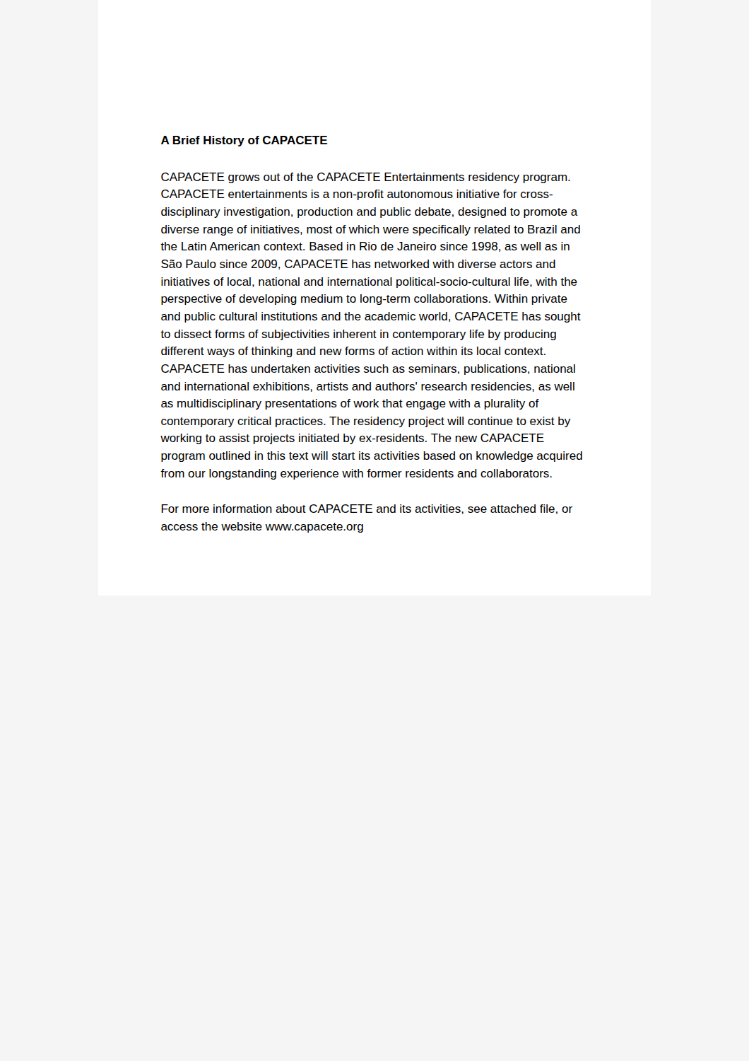A Brief History of CAPACETE
CAPACETE grows out of the CAPACETE Entertainments residency program. CAPACETE entertainments is a non-profit autonomous initiative for cross-disciplinary investigation, production and public debate, designed to promote a diverse range of initiatives, most of which were specifically related to Brazil and the Latin American context. Based in Rio de Janeiro since 1998, as well as in São Paulo since 2009, CAPACETE has networked with diverse actors and initiatives of local, national and international political-socio-cultural life, with the perspective of developing medium to long-term collaborations. Within private and public cultural institutions and the academic world, CAPACETE has sought to dissect forms of subjectivities inherent in contemporary life by producing different ways of thinking and new forms of action within its local context. CAPACETE has undertaken activities such as seminars, publications, national and international exhibitions, artists and authors' research residencies, as well as multidisciplinary presentations of work that engage with a plurality of contemporary critical practices. The residency project will continue to exist by working to assist projects initiated by ex-residents. The new CAPACETE program outlined in this text will start its activities based on knowledge acquired from our longstanding experience with former residents and collaborators.
For more information about CAPACETE and its activities, see attached file, or access the website www.capacete.org